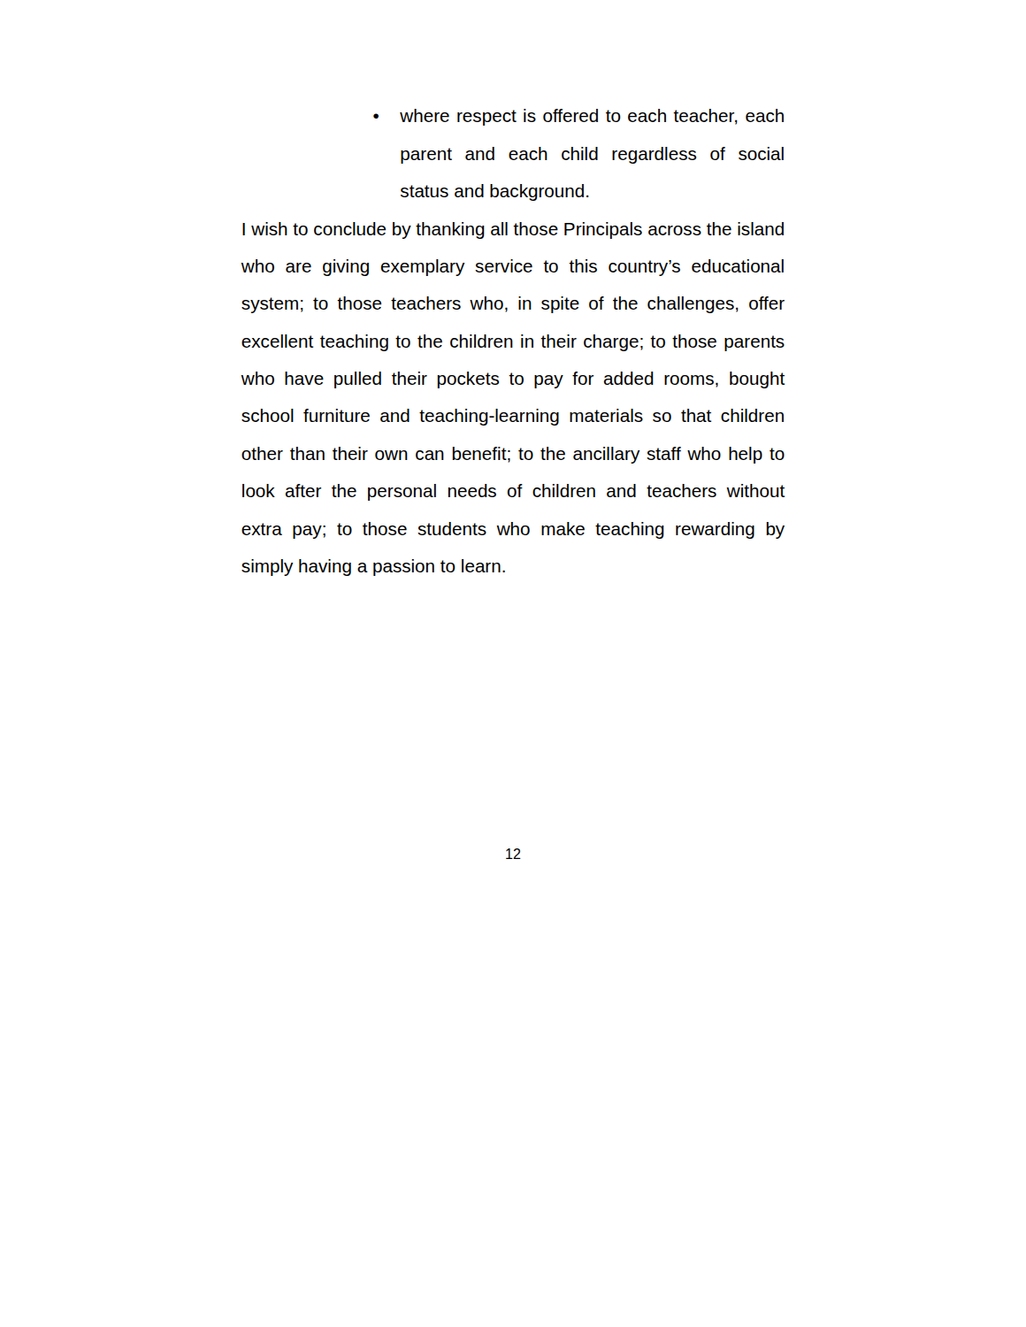where respect is offered to each teacher, each parent and each child regardless of social status and background.
I wish to conclude by thanking all those Principals across the island who are giving exemplary service to this country’s educational system; to those teachers who, in spite of the challenges, offer excellent teaching to the children in their charge; to those parents who have pulled their pockets to pay for added rooms, bought school furniture and teaching-learning materials so that children other than their own can benefit; to the ancillary staff who help to look after the personal needs of children and teachers without extra pay; to those students who make teaching rewarding by simply having a passion to learn.
12